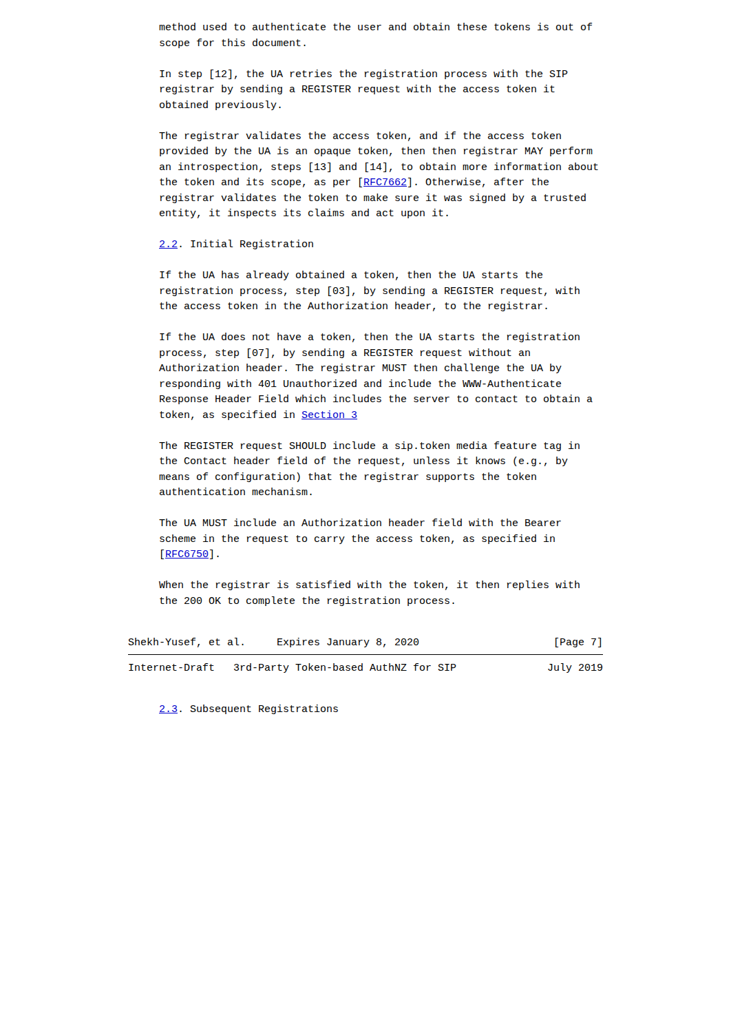method used to authenticate the user and obtain these tokens is out of scope for this document.
In step [12], the UA retries the registration process with the SIP registrar by sending a REGISTER request with the access token it obtained previously.
The registrar validates the access token, and if the access token provided by the UA is an opaque token, then then registrar MAY perform an introspection, steps [13] and [14], to obtain more information about the token and its scope, as per [RFC7662]. Otherwise, after the registrar validates the token to make sure it was signed by a trusted entity, it inspects its claims and act upon it.
2.2. Initial Registration
If the UA has already obtained a token, then the UA starts the registration process, step [03], by sending a REGISTER request, with the access token in the Authorization header, to the registrar.
If the UA does not have a token, then the UA starts the registration process, step [07], by sending a REGISTER request without an Authorization header. The registrar MUST then challenge the UA by responding with 401 Unauthorized and include the WWW-Authenticate Response Header Field which includes the server to contact to obtain a token, as specified in Section 3
The REGISTER request SHOULD include a sip.token media feature tag in the Contact header field of the request, unless it knows (e.g., by means of configuration) that the registrar supports the token authentication mechanism.
The UA MUST include an Authorization header field with the Bearer scheme in the request to carry the access token, as specified in [RFC6750].
When the registrar is satisfied with the token, it then replies with the 200 OK to complete the registration process.
Shekh-Yusef, et al. Expires January 8, 2020 [Page 7]
Internet-Draft 3rd-Party Token-based AuthNZ for SIP July 2019
2.3. Subsequent Registrations